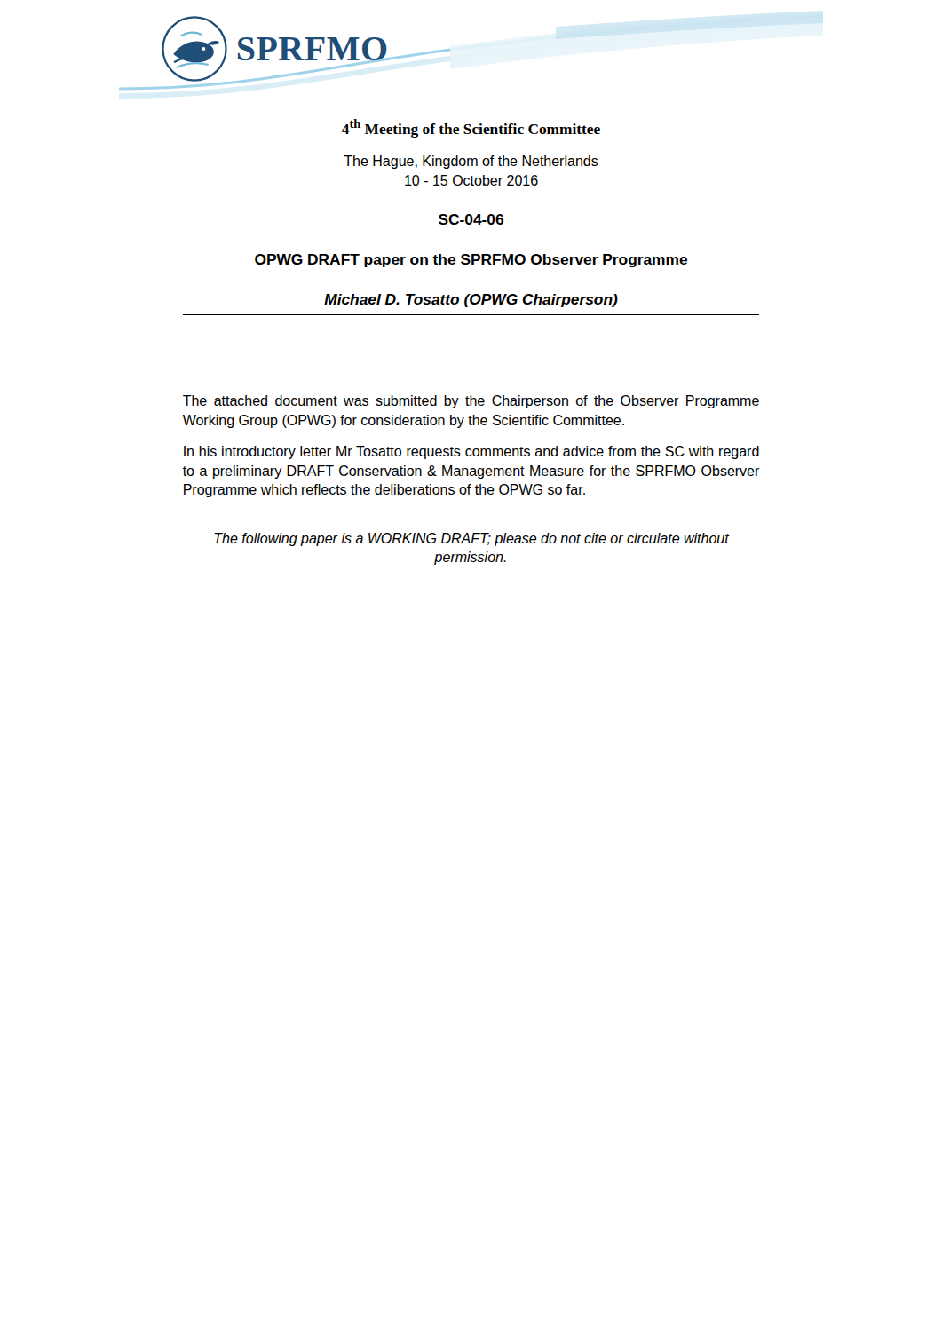SPRFMO
4th Meeting of the Scientific Committee
The Hague, Kingdom of the Netherlands
10 - 15 October 2016
SC-04-06
OPWG DRAFT paper on the SPRFMO Observer Programme
Michael D. Tosatto (OPWG Chairperson)
The attached document was submitted by the Chairperson of the Observer Programme Working Group (OPWG) for consideration by the Scientific Committee.
In his introductory letter Mr Tosatto requests comments and advice from the SC with regard to a preliminary DRAFT Conservation & Management Measure for the SPRFMO Observer Programme which reflects the deliberations of the OPWG so far.
The following paper is a WORKING DRAFT; please do not cite or circulate without permission.